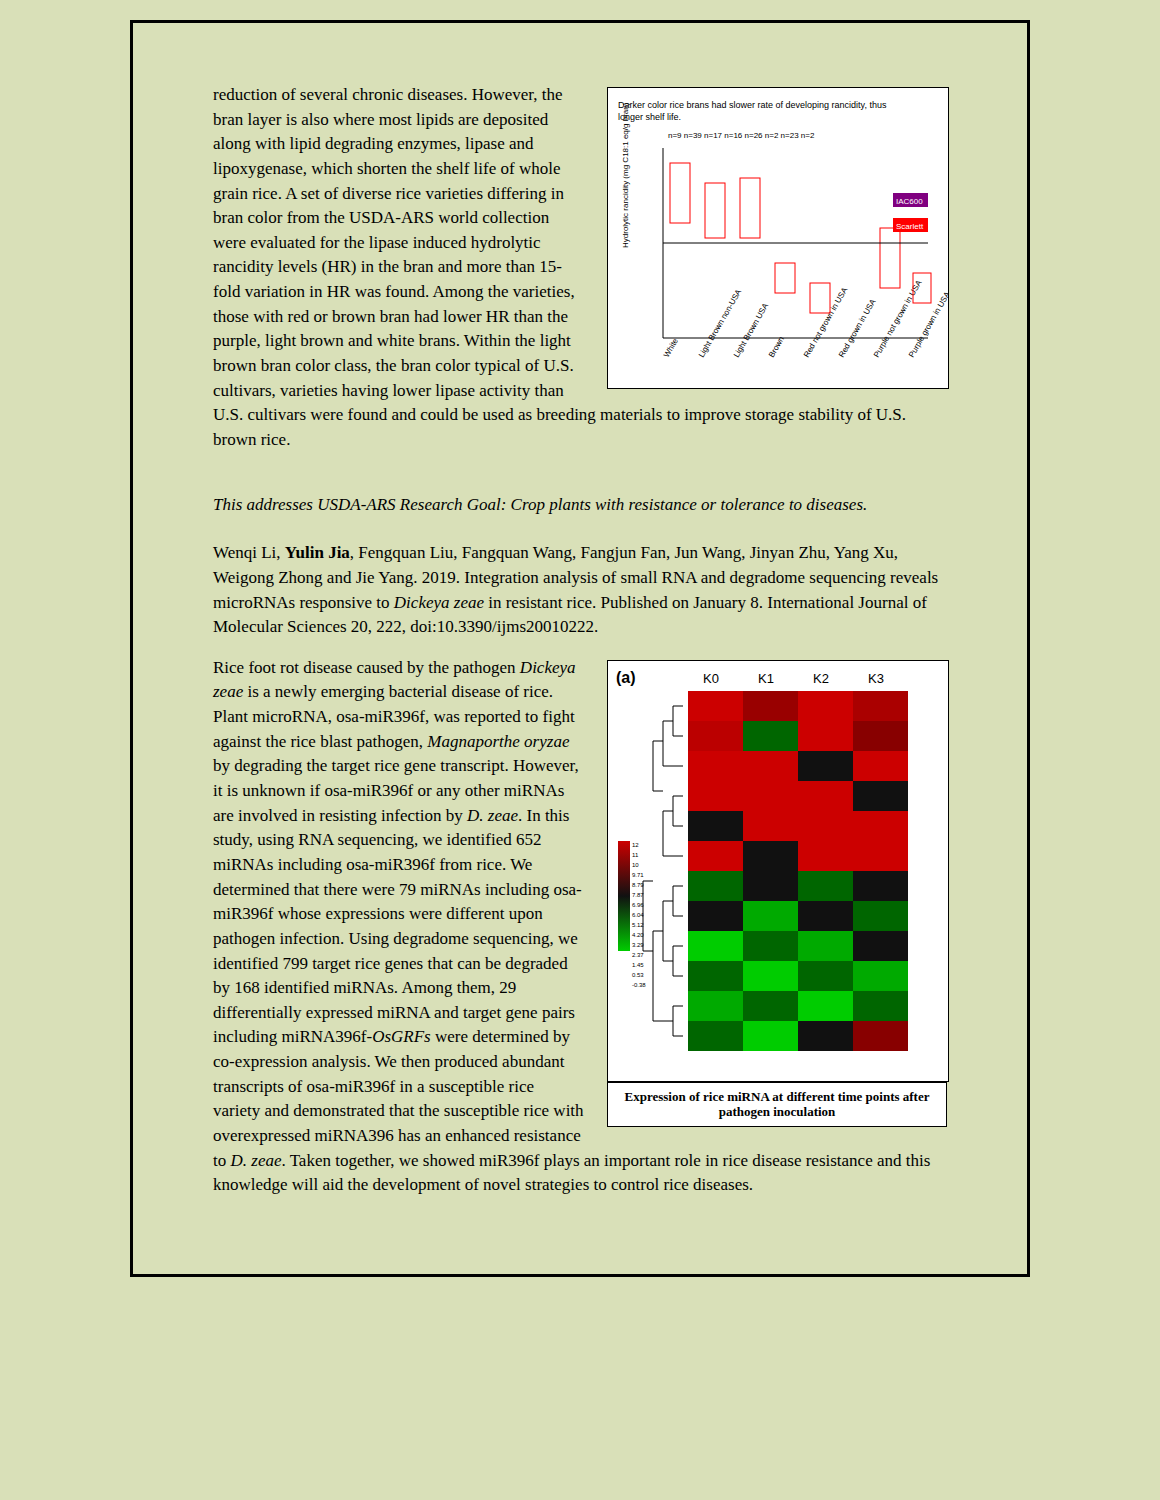reduction of several chronic diseases. However, the bran layer is also where most lipids are deposited along with lipid degrading enzymes, lipase and lipoxygenase, which shorten the shelf life of whole grain rice. A set of diverse rice varieties differing in bran color from the USDA-ARS world collection were evaluated for the lipase induced hydrolytic rancidity levels (HR) in the bran and more than 15-fold variation in HR was found. Among the varieties, those with red or brown bran had lower HR than the purple, light brown and white brans. Within the light brown bran color class, the bran color typical of U.S. cultivars, varieties having lower lipase activity than U.S. cultivars were found and could be used as breeding materials to improve storage stability of U.S. brown rice.
This addresses USDA-ARS Research Goal: Crop plants with resistance or tolerance to diseases.
Wenqi Li, Yulin Jia, Fengquan Liu, Fangquan Wang, Fangjun Fan, Jun Wang, Jinyan Zhu, Yang Xu, Weigong Zhong and Jie Yang. 2019. Integration analysis of small RNA and degradome sequencing reveals microRNAs responsive to Dickeya zeae in resistant rice. Published on January 8. International Journal of Molecular Sciences 20, 222, doi:10.3390/ijms20010222.
Expression of rice miRNA at different time points after pathogen inoculation
Rice foot rot disease caused by the pathogen Dickeya zeae is a newly emerging bacterial disease of rice. Plant microRNA, osa-miR396f, was reported to fight against the rice blast pathogen, Magnaporthe oryzae by degrading the target rice gene transcript. However, it is unknown if osa-miR396f or any other miRNAs are involved in resisting infection by D. zeae. In this study, using RNA sequencing, we identified 652 miRNAs including osa-miR396f from rice. We determined that there were 79 miRNAs including osa-miR396f whose expressions were different upon pathogen infection. Using degradome sequencing, we identified 799 target rice genes that can be degraded by 168 identified miRNAs. Among them, 29 differentially expressed miRNA and target gene pairs including miRNA396f-OsGRFs were determined by co-expression analysis. We then produced abundant transcripts of osa-miR396f in a susceptible rice variety and demonstrated that the susceptible rice with overexpressed miRNA396 has an enhanced resistance to D. zeae. Taken together, we showed miR396f plays an important role in rice disease resistance and this knowledge will aid the development of novel strategies to control rice diseases.